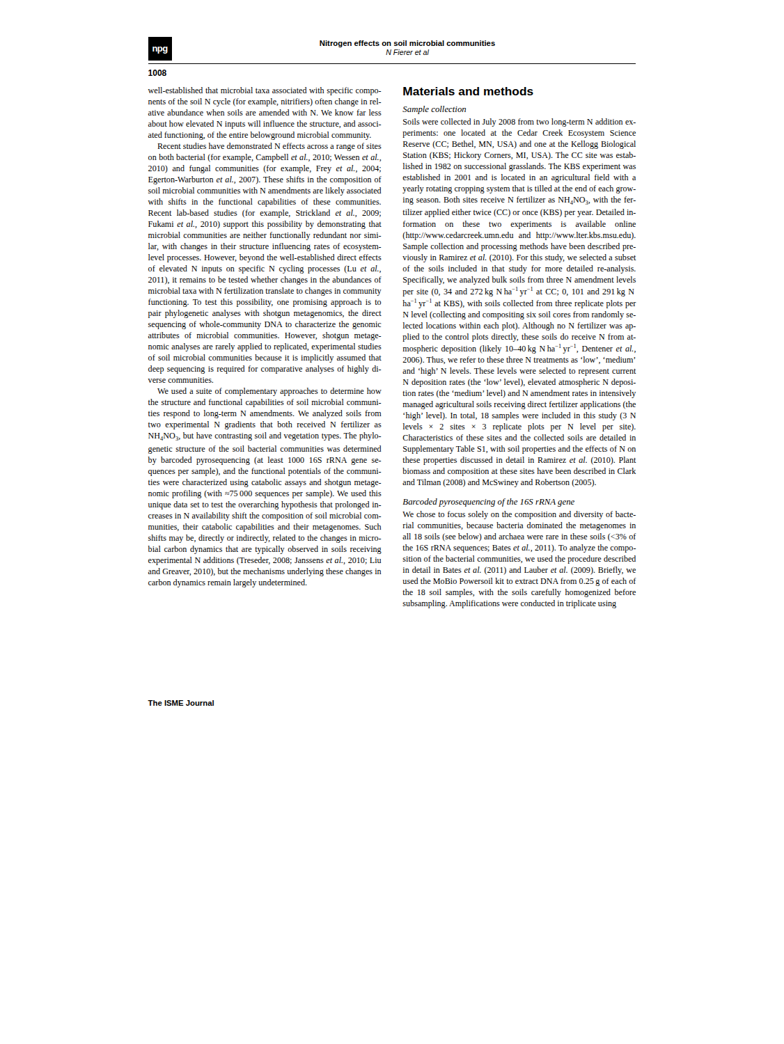npg
Nitrogen effects on soil microbial communities
N Fierer et al
1008
well-established that microbial taxa associated with specific components of the soil N cycle (for example, nitrifiers) often change in relative abundance when soils are amended with N. We know far less about how elevated N inputs will influence the structure, and associated functioning, of the entire belowground microbial community.
Recent studies have demonstrated N effects across a range of sites on both bacterial (for example, Campbell et al., 2010; Wessen et al., 2010) and fungal communities (for example, Frey et al., 2004; Egerton-Warburton et al., 2007). These shifts in the composition of soil microbial communities with N amendments are likely associated with shifts in the functional capabilities of these communities. Recent lab-based studies (for example, Strickland et al., 2009; Fukami et al., 2010) support this possibility by demonstrating that microbial communities are neither functionally redundant nor similar, with changes in their structure influencing rates of ecosystem-level processes. However, beyond the well-established direct effects of elevated N inputs on specific N cycling processes (Lu et al., 2011), it remains to be tested whether changes in the abundances of microbial taxa with N fertilization translate to changes in community functioning. To test this possibility, one promising approach is to pair phylogenetic analyses with shotgun metagenomics, the direct sequencing of whole-community DNA to characterize the genomic attributes of microbial communities. However, shotgun metagenomic analyses are rarely applied to replicated, experimental studies of soil microbial communities because it is implicitly assumed that deep sequencing is required for comparative analyses of highly diverse communities.
We used a suite of complementary approaches to determine how the structure and functional capabilities of soil microbial communities respond to long-term N amendments. We analyzed soils from two experimental N gradients that both received N fertilizer as NH4NO3, but have contrasting soil and vegetation types. The phylogenetic structure of the soil bacterial communities was determined by barcoded pyrosequencing (at least 1000 16S rRNA gene sequences per sample), and the functional potentials of the communities were characterized using catabolic assays and shotgun metagenomic profiling (with ≈75 000 sequences per sample). We used this unique data set to test the overarching hypothesis that prolonged increases in N availability shift the composition of soil microbial communities, their catabolic capabilities and their metagenomes. Such shifts may be, directly or indirectly, related to the changes in microbial carbon dynamics that are typically observed in soils receiving experimental N additions (Treseder, 2008; Janssens et al., 2010; Liu and Greaver, 2010), but the mechanisms underlying these changes in carbon dynamics remain largely undetermined.
Materials and methods
Sample collection
Soils were collected in July 2008 from two long-term N addition experiments: one located at the Cedar Creek Ecosystem Science Reserve (CC; Bethel, MN, USA) and one at the Kellogg Biological Station (KBS; Hickory Corners, MI, USA). The CC site was established in 1982 on successional grasslands. The KBS experiment was established in 2001 and is located in an agricultural field with a yearly rotating cropping system that is tilled at the end of each growing season. Both sites receive N fertilizer as NH4NO3, with the fertilizer applied either twice (CC) or once (KBS) per year. Detailed information on these two experiments is available online (http://www.cedarcreek.umn.edu and http://www.lter.kbs.msu.edu). Sample collection and processing methods have been described previously in Ramirez et al. (2010). For this study, we selected a subset of the soils included in that study for more detailed re-analysis. Specifically, we analyzed bulk soils from three N amendment levels per site (0, 34 and 272 kg N ha−1 yr−1 at CC; 0, 101 and 291 kg N ha−1 yr−1 at KBS), with soils collected from three replicate plots per N level (collecting and compositing six soil cores from randomly selected locations within each plot). Although no N fertilizer was applied to the control plots directly, these soils do receive N from atmospheric deposition (likely 10–40 kg N ha−1 yr−1, Dentener et al., 2006). Thus, we refer to these three N treatments as ‘low’, ‘medium’ and ‘high’ N levels. These levels were selected to represent current N deposition rates (the ‘low’ level), elevated atmospheric N deposition rates (the ‘medium’ level) and N amendment rates in intensively managed agricultural soils receiving direct fertilizer applications (the ‘high’ level). In total, 18 samples were included in this study (3 N levels × 2 sites × 3 replicate plots per N level per site). Characteristics of these sites and the collected soils are detailed in Supplementary Table S1, with soil properties and the effects of N on these properties discussed in detail in Ramirez et al. (2010). Plant biomass and composition at these sites have been described in Clark and Tilman (2008) and McSwiney and Robertson (2005).
Barcoded pyrosequencing of the 16S rRNA gene
We chose to focus solely on the composition and diversity of bacterial communities, because bacteria dominated the metagenomes in all 18 soils (see below) and archaea were rare in these soils (<3% of the 16S rRNA sequences; Bates et al., 2011). To analyze the composition of the bacterial communities, we used the procedure described in detail in Bates et al. (2011) and Lauber et al. (2009). Briefly, we used the MoBio Powersoil kit to extract DNA from 0.25 g of each of the 18 soil samples, with the soils carefully homogenized before subsampling. Amplifications were conducted in triplicate using
The ISME Journal